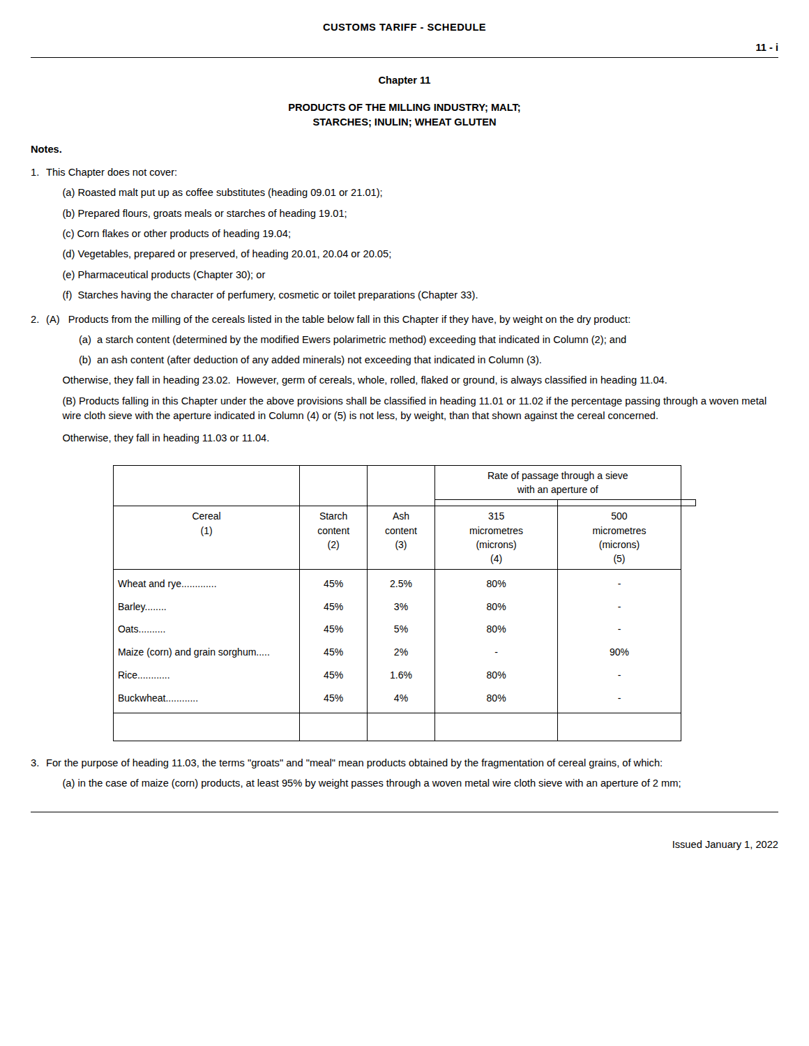CUSTOMS TARIFF - SCHEDULE
11 - i
Chapter 11 PRODUCTS OF THE MILLING INDUSTRY; MALT;
STARCHES; INULIN; WHEAT GLUTEN
Notes.
1. This Chapter does not cover:
(a) Roasted malt put up as coffee substitutes (heading 09.01 or 21.01);
(b) Prepared flours, groats meals or starches of heading 19.01;
(c) Corn flakes or other products of heading 19.04;
(d) Vegetables, prepared or preserved, of heading 20.01, 20.04 or 20.05;
(e) Pharmaceutical products (Chapter 30); or
(f) Starches having the character of perfumery, cosmetic or toilet preparations (Chapter 33).
2. (A) Products from the milling of the cereals listed in the table below fall in this Chapter if they have, by weight on the dry product:
(a) a starch content (determined by the modified Ewers polarimetric method) exceeding that indicated in Column (2); and
(b) an ash content (after deduction of any added minerals) not exceeding that indicated in Column (3).
Otherwise, they fall in heading 23.02. However, germ of cereals, whole, rolled, flaked or ground, is always classified in heading 11.04.
(B) Products falling in this Chapter under the above provisions shall be classified in heading 11.01 or 11.02 if the percentage passing through a woven metal wire cloth sieve with the aperture indicated in Column (4) or (5) is not less, by weight, than that shown against the cereal concerned.
Otherwise, they fall in heading 11.03 or 11.04.
| | | | Rate of passage through a sieve with an aperture of |
| --- | --- | --- | --- |
| Cereal (1) | Starch content (2) | Ash content (3) | 315 micrometres (microns) (4) | 500 micrometres (microns) (5) |
| Wheat and rye............. Barley........ Oats.......... Maize (corn) and grain sorghum..... Rice............ Buckwheat............ | 45% 45% 45% 45% 45% 45% | 2.5% 3% 5% 2% 1.6% 4% | 80% 80% 80% - 80% 80% | - - - 90% - - |
3. For the purpose of heading 11.03, the terms "groats" and "meal" mean products obtained by the fragmentation of cereal grains, of which:
(a) in the case of maize (corn) products, at least 95% by weight passes through a woven metal wire cloth sieve with an aperture of 2 mm;
Issued January 1, 2022